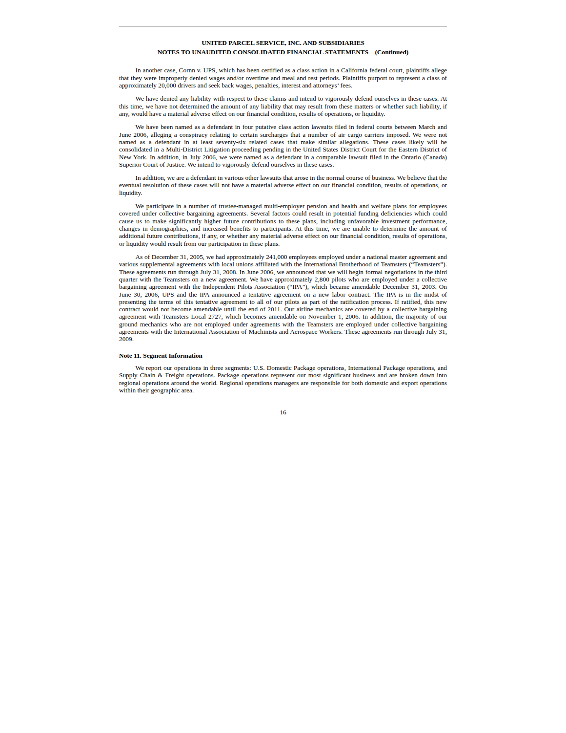UNITED PARCEL SERVICE, INC. AND SUBSIDIARIES
NOTES TO UNAUDITED CONSOLIDATED FINANCIAL STATEMENTS—(Continued)
In another case, Cornn v. UPS, which has been certified as a class action in a California federal court, plaintiffs allege that they were improperly denied wages and/or overtime and meal and rest periods. Plaintiffs purport to represent a class of approximately 20,000 drivers and seek back wages, penalties, interest and attorneys’ fees.
We have denied any liability with respect to these claims and intend to vigorously defend ourselves in these cases. At this time, we have not determined the amount of any liability that may result from these matters or whether such liability, if any, would have a material adverse effect on our financial condition, results of operations, or liquidity.
We have been named as a defendant in four putative class action lawsuits filed in federal courts between March and June 2006, alleging a conspiracy relating to certain surcharges that a number of air cargo carriers imposed. We were not named as a defendant in at least seventy-six related cases that make similar allegations. These cases likely will be consolidated in a Multi-District Litigation proceeding pending in the United States District Court for the Eastern District of New York. In addition, in July 2006, we were named as a defendant in a comparable lawsuit filed in the Ontario (Canada) Superior Court of Justice. We intend to vigorously defend ourselves in these cases.
In addition, we are a defendant in various other lawsuits that arose in the normal course of business. We believe that the eventual resolution of these cases will not have a material adverse effect on our financial condition, results of operations, or liquidity.
We participate in a number of trustee-managed multi-employer pension and health and welfare plans for employees covered under collective bargaining agreements. Several factors could result in potential funding deficiencies which could cause us to make significantly higher future contributions to these plans, including unfavorable investment performance, changes in demographics, and increased benefits to participants. At this time, we are unable to determine the amount of additional future contributions, if any, or whether any material adverse effect on our financial condition, results of operations, or liquidity would result from our participation in these plans.
As of December 31, 2005, we had approximately 241,000 employees employed under a national master agreement and various supplemental agreements with local unions affiliated with the International Brotherhood of Teamsters (“Teamsters”). These agreements run through July 31, 2008. In June 2006, we announced that we will begin formal negotiations in the third quarter with the Teamsters on a new agreement. We have approximately 2,800 pilots who are employed under a collective bargaining agreement with the Independent Pilots Association (“IPA”), which became amendable December 31, 2003. On June 30, 2006, UPS and the IPA announced a tentative agreement on a new labor contract. The IPA is in the midst of presenting the terms of this tentative agreement to all of our pilots as part of the ratification process. If ratified, this new contract would not become amendable until the end of 2011. Our airline mechanics are covered by a collective bargaining agreement with Teamsters Local 2727, which becomes amendable on November 1, 2006. In addition, the majority of our ground mechanics who are not employed under agreements with the Teamsters are employed under collective bargaining agreements with the International Association of Machinists and Aerospace Workers. These agreements run through July 31, 2009.
Note 11. Segment Information
We report our operations in three segments: U.S. Domestic Package operations, International Package operations, and Supply Chain & Freight operations. Package operations represent our most significant business and are broken down into regional operations around the world. Regional operations managers are responsible for both domestic and export operations within their geographic area.
16